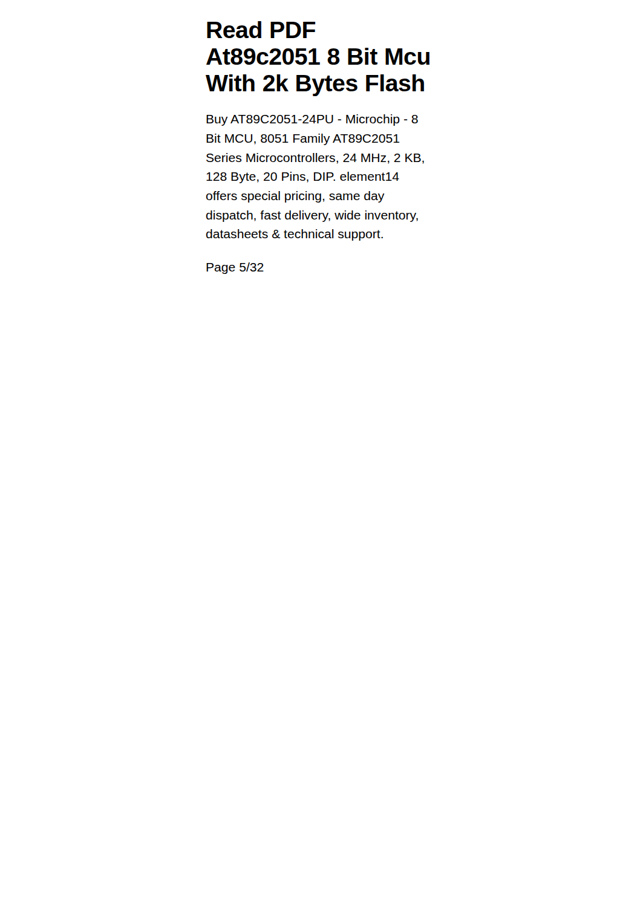Read PDF At89c2051 8 Bit Mcu With 2k Bytes Flash
Buy AT89C2051-24PU - Microchip - 8 Bit MCU, 8051 Family AT89C2051 Series Microcontrollers, 24 MHz, 2 KB, 128 Byte, 20 Pins, DIP. element14 offers special pricing, same day dispatch, fast delivery, wide inventory, datasheets & technical support.
Page 5/32